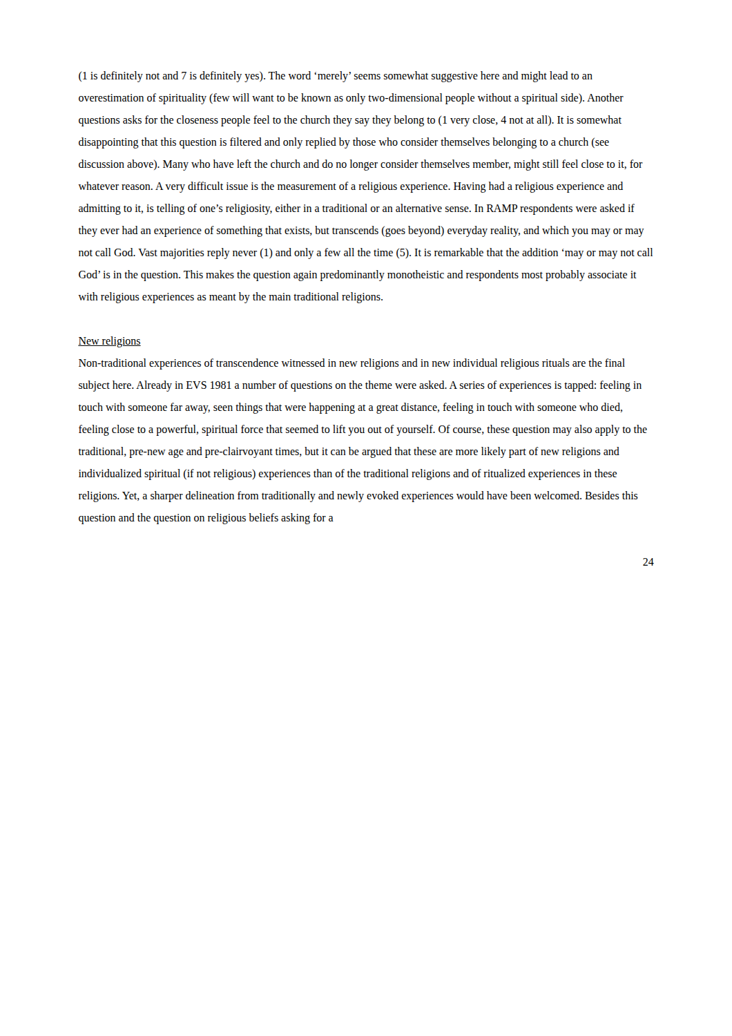(1 is definitely not and 7 is definitely yes). The word ‘merely’ seems somewhat suggestive here and might lead to an overestimation of spirituality (few will want to be known as only two-dimensional people without a spiritual side). Another questions asks for the closeness people feel to the church they say they belong to (1 very close, 4 not at all). It is somewhat disappointing that this question is filtered and only replied by those who consider themselves belonging to a church (see discussion above). Many who have left the church and do no longer consider themselves member, might still feel close to it, for whatever reason. A very difficult issue is the measurement of a religious experience. Having had a religious experience and admitting to it, is telling of one’s religiosity, either in a traditional or an alternative sense. In RAMP respondents were asked if they ever had an experience of something that exists, but transcends (goes beyond) everyday reality, and which you may or may not call God. Vast majorities reply never (1) and only a few all the time (5). It is remarkable that the addition ‘may or may not call God’ is in the question. This makes the question again predominantly monotheistic and respondents most probably associate it with religious experiences as meant by the main traditional religions.
New religions
Non-traditional experiences of transcendence witnessed in new religions and in new individual religious rituals are the final subject here. Already in EVS 1981 a number of questions on the theme were asked. A series of experiences is tapped: feeling in touch with someone far away, seen things that were happening at a great distance, feeling in touch with someone who died, feeling close to a powerful, spiritual force that seemed to lift you out of yourself. Of course, these question may also apply to the traditional, pre-new age and pre-clairvoyant times, but it can be argued that these are more likely part of new religions and individualized spiritual (if not religious) experiences than of the traditional religions and of ritualized experiences in these religions. Yet, a sharper delineation from traditionally and newly evoked experiences would have been welcomed. Besides this question and the question on religious beliefs asking for a
24